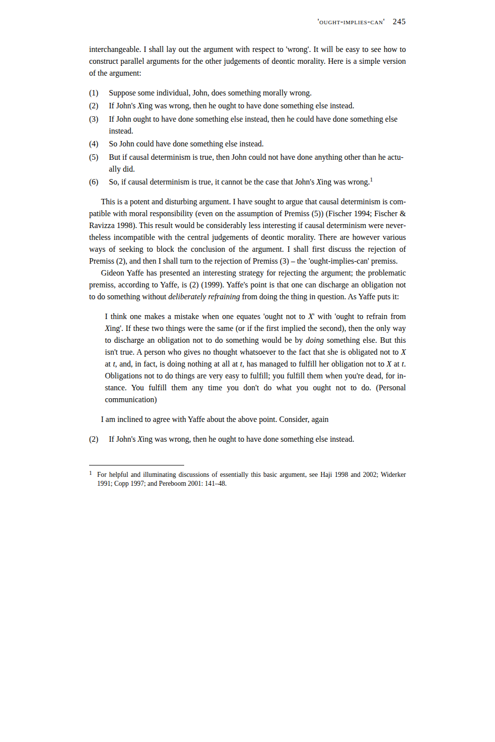'ought-implies-can'245
interchangeable. I shall lay out the argument with respect to 'wrong'. It will be easy to see how to construct parallel arguments for the other judgements of deontic morality. Here is a simple version of the argument:
(1) Suppose some individual, John, does something morally wrong.
(2) If John's Xing was wrong, then he ought to have done something else instead.
(3) If John ought to have done something else instead, then he could have done something else instead.
(4) So John could have done something else instead.
(5) But if causal determinism is true, then John could not have done anything other than he actually did.
(6) So, if causal determinism is true, it cannot be the case that John's Xing was wrong.1
This is a potent and disturbing argument. I have sought to argue that causal determinism is compatible with moral responsibility (even on the assumption of Premiss (5)) (Fischer 1994; Fischer & Ravizza 1998). This result would be considerably less interesting if causal determinism were nevertheless incompatible with the central judgements of deontic morality. There are however various ways of seeking to block the conclusion of the argument. I shall first discuss the rejection of Premiss (2), and then I shall turn to the rejection of Premiss (3) – the 'ought-implies-can' premiss.
Gideon Yaffe has presented an interesting strategy for rejecting the argument; the problematic premiss, according to Yaffe, is (2) (1999). Yaffe's point is that one can discharge an obligation not to do something without deliberately refraining from doing the thing in question. As Yaffe puts it:
I think one makes a mistake when one equates 'ought not to X' with 'ought to refrain from Xing'. If these two things were the same (or if the first implied the second), then the only way to discharge an obligation not to do something would be by doing something else. But this isn't true. A person who gives no thought whatsoever to the fact that she is obligated not to X at t, and, in fact, is doing nothing at all at t, has managed to fulfill her obligation not to X at t. Obligations not to do things are very easy to fulfill; you fulfill them when you're dead, for instance. You fulfill them any time you don't do what you ought not to do. (Personal communication)
I am inclined to agree with Yaffe about the above point. Consider, again
(2) If John's Xing was wrong, then he ought to have done something else instead.
1 For helpful and illuminating discussions of essentially this basic argument, see Haji 1998 and 2002; Widerker 1991; Copp 1997; and Pereboom 2001: 141–48.